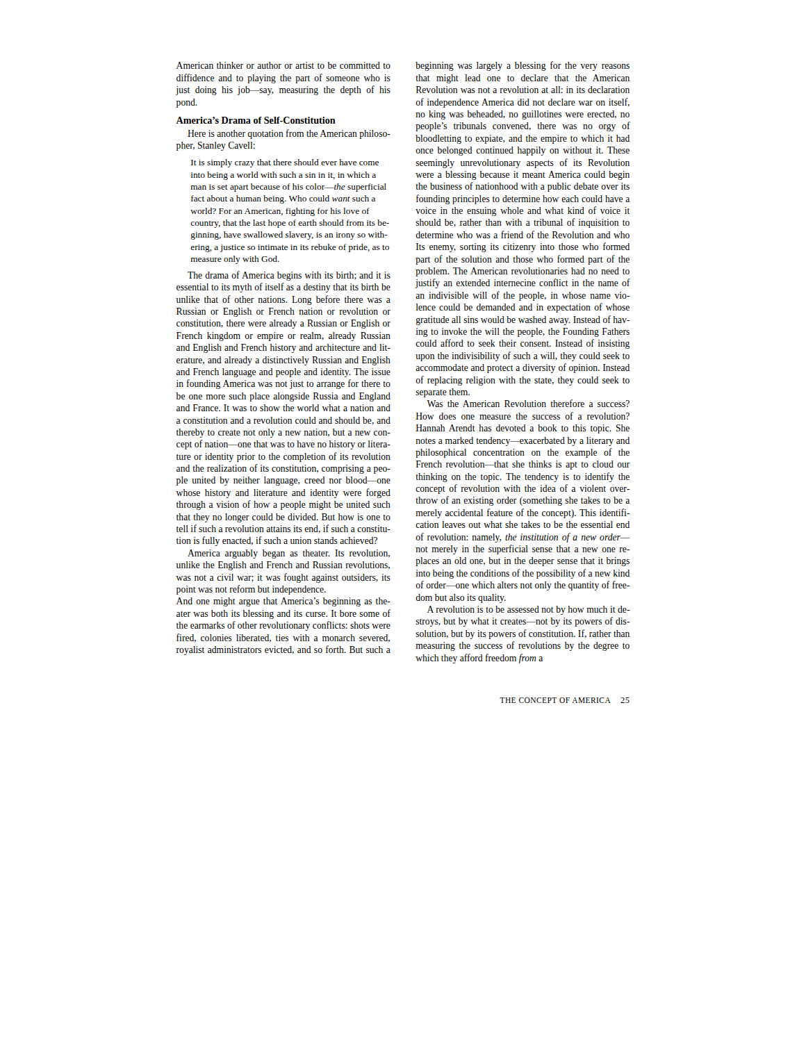American thinker or author or artist to be committed to diffidence and to playing the part of someone who is just doing his job—say, measuring the depth of his pond.
America’s Drama of Self-Constitution
Here is another quotation from the American philosopher, Stanley Cavell:
It is simply crazy that there should ever have come into being a world with such a sin in it, in which a man is set apart because of his color—the superficial fact about a human being. Who could want such a world? For an American, fighting for his love of country, that the last hope of earth should from its beginning, have swallowed slavery, is an irony so withering, a justice so intimate in its rebuke of pride, as to measure only with God.
The drama of America begins with its birth; and it is essential to its myth of itself as a destiny that its birth be unlike that of other nations. Long before there was a Russian or English or French nation or revolution or constitution, there were already a Russian or English or French kingdom or empire or realm, already Russian and English and French history and architecture and literature, and already a distinctively Russian and English and French language and people and identity. The issue in founding America was not just to arrange for there to be one more such place alongside Russia and England and France. It was to show the world what a nation and a constitution and a revolution could and should be, and thereby to create not only a new nation, but a new concept of nation—one that was to have no history or literature or identity prior to the completion of its revolution and the realization of its constitution, comprising a people united by neither language, creed nor blood—one whose history and literature and identity were forged through a vision of how a people might be united such that they no longer could be divided. But how is one to tell if such a revolution attains its end, if such a constitution is fully enacted, if such a union stands achieved?
America arguably began as theater. Its revolution, unlike the English and French and Russian revolutions, was not a civil war; it was fought against outsiders, its point was not reform but independence.
And one might argue that America’s beginning as theater was both its blessing and its curse. It bore some of the earmarks of other revolutionary conflicts: shots were fired, colonies liberated, ties with a monarch severed, royalist administrators evicted, and so forth. But such a beginning was largely a blessing for the very reasons that might lead one to declare that the American Revolution was not a revolution at all: in its declaration of independence America did not declare war on itself, no king was beheaded, no guillotines were erected, no people’s tribunals convened, there was no orgy of bloodletting to expiate, and the empire to which it had once belonged continued happily on without it. These seemingly unrevolutionary aspects of its Revolution were a blessing because it meant America could begin the business of nationhood with a public debate over its founding principles to determine how each could have a voice in the ensuing whole and what kind of voice it should be, rather than with a tribunal of inquisition to determine who was a friend of the Revolution and who Its enemy, sorting its citizenry into those who formed part of the solution and those who formed part of the problem. The American revolutionaries had no need to justify an extended internecine conflict in the name of an indivisible will of the people, in whose name violence could be demanded and in expectation of whose gratitude all sins would be washed away. Instead of having to invoke the will the people, the Founding Fathers could afford to seek their consent. Instead of insisting upon the indivisibility of such a will, they could seek to accommodate and protect a diversity of opinion. Instead of replacing religion with the state, they could seek to separate them.
Was the American Revolution therefore a success? How does one measure the success of a revolution? Hannah Arendt has devoted a book to this topic. She notes a marked tendency—exacerbated by a literary and philosophical concentration on the example of the French revolution—that she thinks is apt to cloud our thinking on the topic. The tendency is to identify the concept of revolution with the idea of a violent overthrow of an existing order (something she takes to be a merely accidental feature of the concept). This identification leaves out what she takes to be the essential end of revolution: namely, the institution of a new order—not merely in the superficial sense that a new one replaces an old one, but in the deeper sense that it brings into being the conditions of the possibility of a new kind of order—one which alters not only the quantity of freedom but also its quality.
A revolution is to be assessed not by how much it destroys, but by what it creates—not by its powers of dissolution, but by its powers of constitution. If, rather than measuring the success of revolutions by the degree to which they afford freedom from a
THE CONCEPT OF AMERICA25